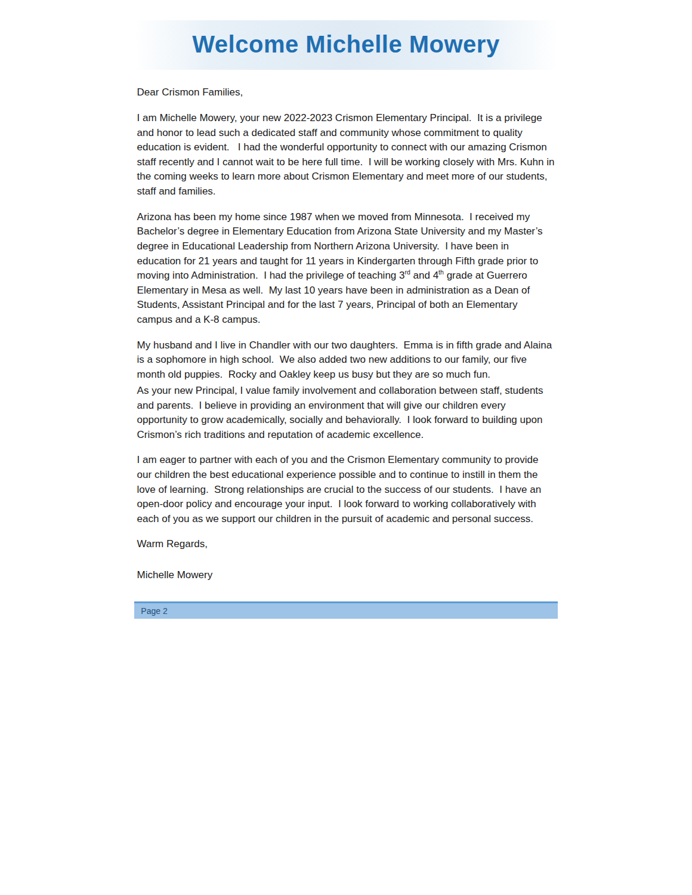Welcome Michelle Mowery
Dear Crismon Families,
I am Michelle Mowery, your new 2022-2023 Crismon Elementary Principal. It is a privilege and honor to lead such a dedicated staff and community whose commitment to quality education is evident. I had the wonderful opportunity to connect with our amazing Crismon staff recently and I cannot wait to be here full time. I will be working closely with Mrs. Kuhn in the coming weeks to learn more about Crismon Elementary and meet more of our students, staff and families.
Arizona has been my home since 1987 when we moved from Minnesota. I received my Bachelor’s degree in Elementary Education from Arizona State University and my Master’s degree in Educational Leadership from Northern Arizona University. I have been in education for 21 years and taught for 11 years in Kindergarten through Fifth grade prior to moving into Administration. I had the privilege of teaching 3rd and 4th grade at Guerrero Elementary in Mesa as well. My last 10 years have been in administration as a Dean of Students, Assistant Principal and for the last 7 years, Principal of both an Elementary campus and a K-8 campus.
My husband and I live in Chandler with our two daughters. Emma is in fifth grade and Alaina is a sophomore in high school. We also added two new additions to our family, our five month old puppies. Rocky and Oakley keep us busy but they are so much fun.
As your new Principal, I value family involvement and collaboration between staff, students and parents. I believe in providing an environment that will give our children every opportunity to grow academically, socially and behaviorally. I look forward to building upon Crismon’s rich traditions and reputation of academic excellence.
I am eager to partner with each of you and the Crismon Elementary community to provide our children the best educational experience possible and to continue to instill in them the love of learning. Strong relationships are crucial to the success of our students. I have an open-door policy and encourage your input. I look forward to working collaboratively with each of you as we support our children in the pursuit of academic and personal success.
Warm Regards,
Michelle Mowery
Page 2